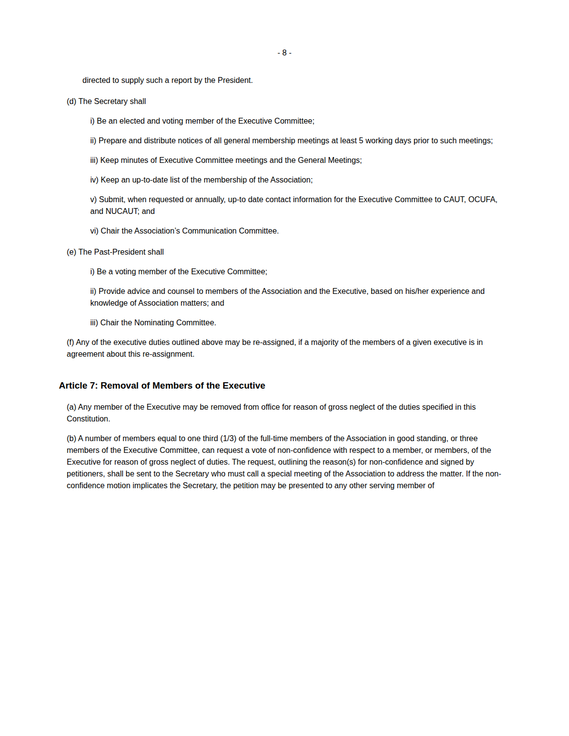- 8 -
directed to supply such a report by the President.
(d) The Secretary shall
i) Be an elected and voting member of the Executive Committee;
ii) Prepare and distribute notices of all general membership meetings at least 5 working days prior to such meetings;
iii) Keep minutes of Executive Committee meetings and the General Meetings;
iv) Keep an up-to-date list of the membership of the Association;
v) Submit, when requested or annually, up-to date contact information for the Executive Committee to CAUT, OCUFA, and NUCAUT; and
vi) Chair the Association’s Communication Committee.
(e) The Past-President shall
i) Be a voting member of the Executive Committee;
ii) Provide advice and counsel to members of the Association and the Executive, based on his/her experience and knowledge of Association matters; and
iii) Chair the Nominating Committee.
(f) Any of the executive duties outlined above may be re-assigned, if a majority of the members of a given executive is in agreement about this re-assignment.
Article 7: Removal of Members of the Executive
(a) Any member of the Executive may be removed from office for reason of gross neglect of the duties specified in this Constitution.
(b) A number of members equal to one third (1/3) of the full-time members of the Association in good standing, or three members of the Executive Committee, can request a vote of non-confidence with respect to a member, or members, of the Executive for reason of gross neglect of duties. The request, outlining the reason(s) for non-confidence and signed by petitioners, shall be sent to the Secretary who must call a special meeting of the Association to address the matter. If the non-confidence motion implicates the Secretary, the petition may be presented to any other serving member of